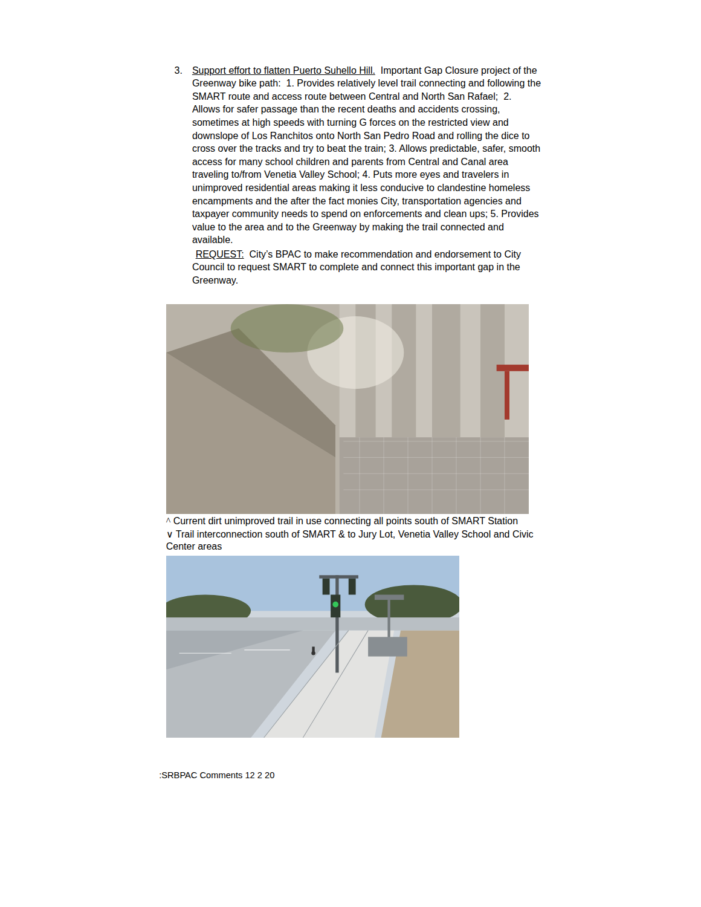Support effort to flatten Puerto Suhello Hill. Important Gap Closure project of the Greenway bike path: 1. Provides relatively level trail connecting and following the SMART route and access route between Central and North San Rafael; 2. Allows for safer passage than the recent deaths and accidents crossing, sometimes at high speeds with turning G forces on the restricted view and downslope of Los Ranchitos onto North San Pedro Road and rolling the dice to cross over the tracks and try to beat the train; 3. Allows predictable, safer, smooth access for many school children and parents from Central and Canal area traveling to/from Venetia Valley School; 4. Puts more eyes and travelers in unimproved residential areas making it less conducive to clandestine homeless encampments and the after the fact monies City, transportation agencies and taxpayer community needs to spend on enforcements and clean ups; 5. Provides value to the area and to the Greenway by making the trail connected and available.
REQUEST: City’s BPAC to make recommendation and endorsement to City Council to request SMART to complete and connect this important gap in the Greenway.
^ Current dirt unimproved trail in use connecting all points south of SMART Station
∨ Trail interconnection south of SMART & to Jury Lot, Venetia Valley School and Civic Center areas
:SRBPAC Comments 12 2 20